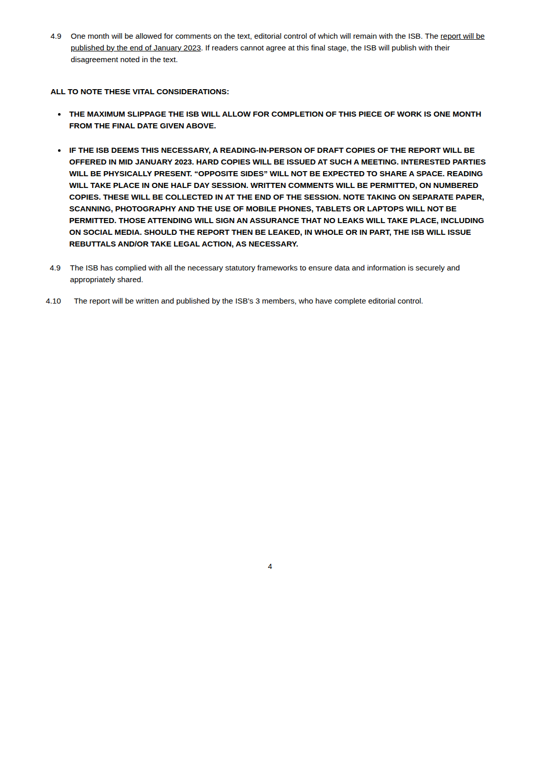4.9
One month will be allowed for comments on the text, editorial control of which will remain with the ISB. The report will be published by the end of January 2023. If readers cannot agree at this final stage, the ISB will publish with their disagreement noted in the text.
ALL TO NOTE THESE VITAL CONSIDERATIONS:
THE MAXIMUM SLIPPAGE THE ISB WILL ALLOW FOR COMPLETION OF THIS PIECE OF WORK IS ONE MONTH FROM THE FINAL DATE GIVEN ABOVE.
IF THE ISB DEEMS THIS NECESSARY, A READING-IN-PERSON OF DRAFT COPIES OF THE REPORT WILL BE OFFERED IN MID JANUARY 2023. HARD COPIES WILL BE ISSUED AT SUCH A MEETING. INTERESTED PARTIES WILL BE PHYSICALLY PRESENT. “OPPOSITE SIDES” WILL NOT BE EXPECTED TO SHARE A SPACE. READING WILL TAKE PLACE IN ONE HALF DAY SESSION. WRITTEN COMMENTS WILL BE PERMITTED, ON NUMBERED COPIES. THESE WILL BE COLLECTED IN AT THE END OF THE SESSION. NOTE TAKING ON SEPARATE PAPER, SCANNING, PHOTOGRAPHY AND THE USE OF MOBILE PHONES, TABLETS OR LAPTOPS WILL NOT BE PERMITTED. THOSE ATTENDING WILL SIGN AN ASSURANCE THAT NO LEAKS WILL TAKE PLACE, INCLUDING ON SOCIAL MEDIA. SHOULD THE REPORT THEN BE LEAKED, IN WHOLE OR IN PART, THE ISB WILL ISSUE REBUTTALS AND/OR TAKE LEGAL ACTION, AS NECESSARY.
4.9
The ISB has complied with all the necessary statutory frameworks to ensure data and information is securely and appropriately shared.
4.10
The report will be written and published by the ISB’s 3 members, who have complete editorial control.
4